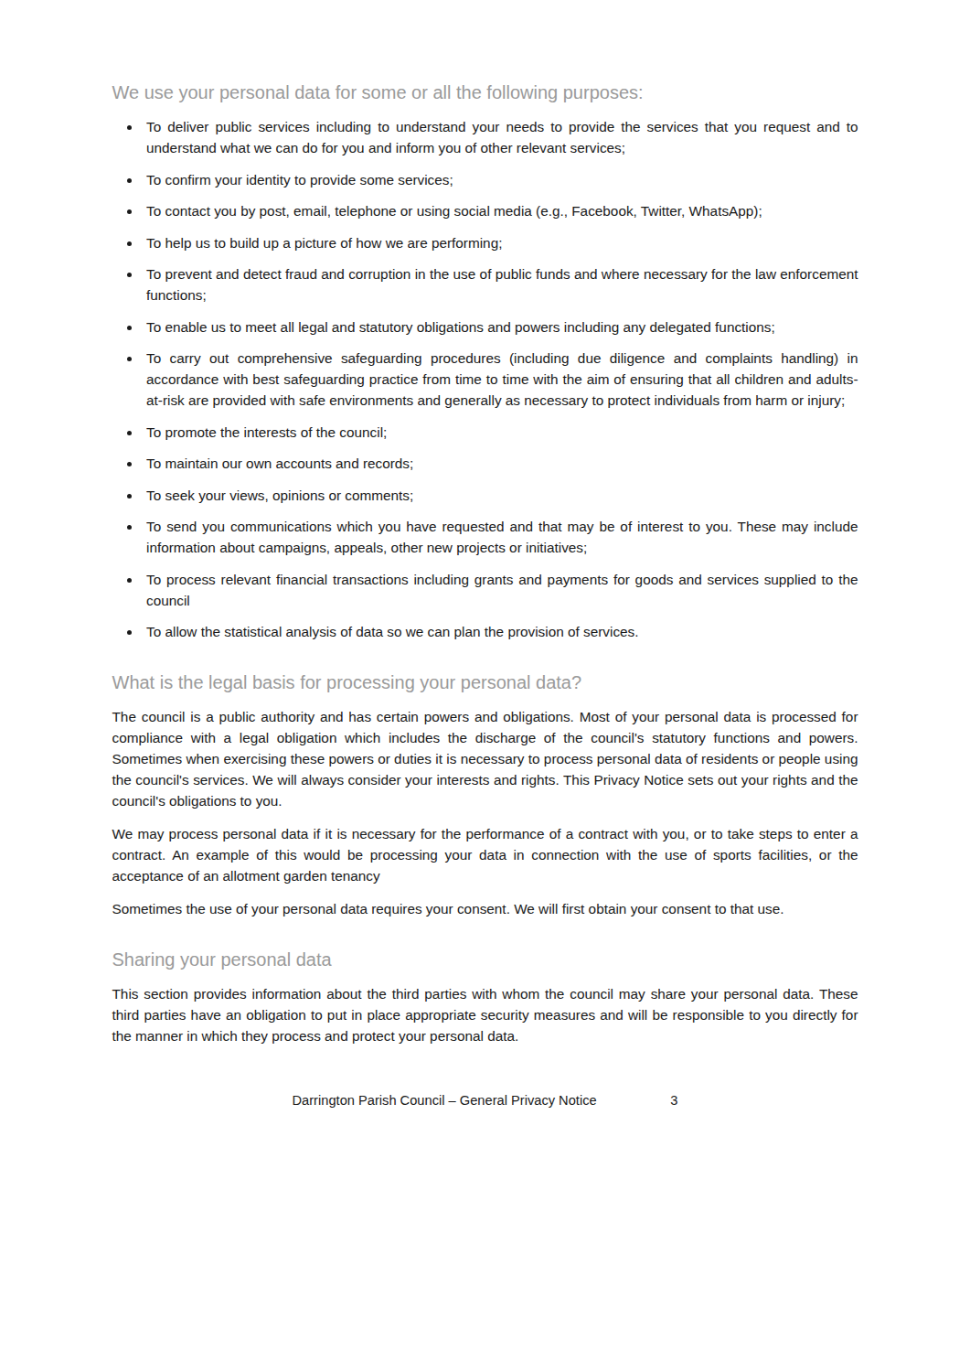We use your personal data for some or all the following purposes:
To deliver public services including to understand your needs to provide the services that you request and to understand what we can do for you and inform you of other relevant services;
To confirm your identity to provide some services;
To contact you by post, email, telephone or using social media (e.g., Facebook, Twitter, WhatsApp);
To help us to build up a picture of how we are performing;
To prevent and detect fraud and corruption in the use of public funds and where necessary for the law enforcement functions;
To enable us to meet all legal and statutory obligations and powers including any delegated functions;
To carry out comprehensive safeguarding procedures (including due diligence and complaints handling) in accordance with best safeguarding practice from time to time with the aim of ensuring that all children and adults-at-risk are provided with safe environments and generally as necessary to protect individuals from harm or injury;
To promote the interests of the council;
To maintain our own accounts and records;
To seek your views, opinions or comments;
To send you communications which you have requested and that may be of interest to you. These may include information about campaigns, appeals, other new projects or initiatives;
To process relevant financial transactions including grants and payments for goods and services supplied to the council
To allow the statistical analysis of data so we can plan the provision of services.
What is the legal basis for processing your personal data?
The council is a public authority and has certain powers and obligations. Most of your personal data is processed for compliance with a legal obligation which includes the discharge of the council's statutory functions and powers. Sometimes when exercising these powers or duties it is necessary to process personal data of residents or people using the council's services. We will always consider your interests and rights. This Privacy Notice sets out your rights and the council's obligations to you.
We may process personal data if it is necessary for the performance of a contract with you, or to take steps to enter a contract. An example of this would be processing your data in connection with the use of sports facilities, or the acceptance of an allotment garden tenancy
Sometimes the use of your personal data requires your consent. We will first obtain your consent to that use.
Sharing your personal data
This section provides information about the third parties with whom the council may share your personal data. These third parties have an obligation to put in place appropriate security measures and will be responsible to you directly for the manner in which they process and protect your personal data.
Darrington Parish Council – General Privacy Notice3